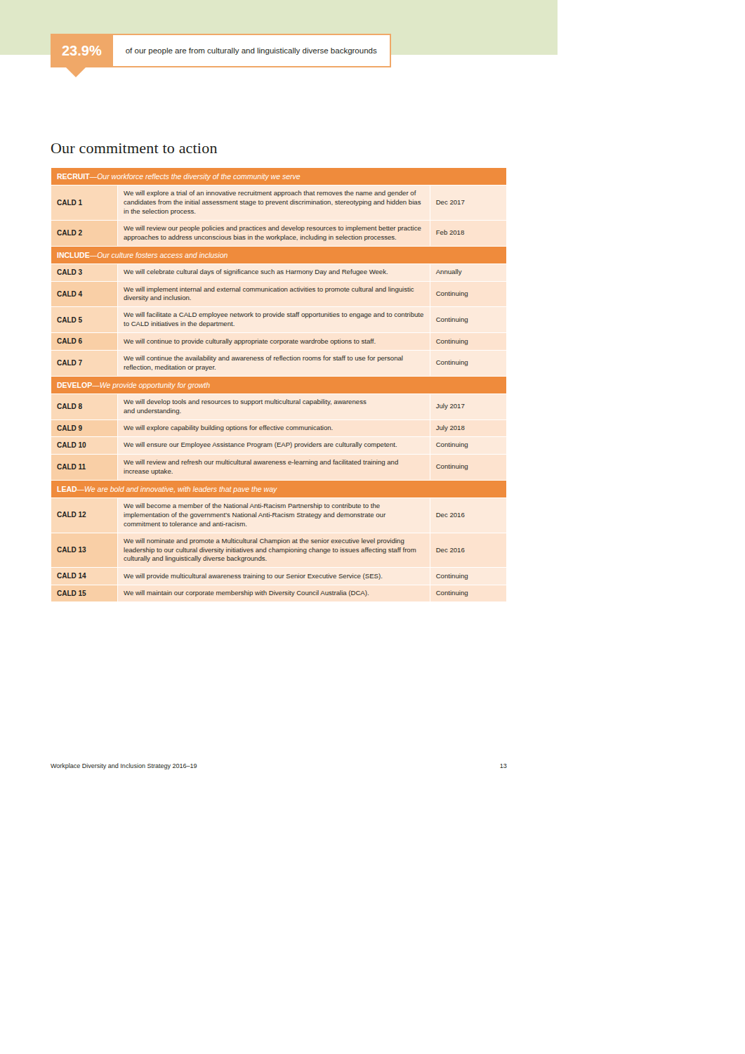23.9%
of our people are from culturally and linguistically diverse backgrounds
Our commitment to action
| RECRUIT — Our workforce reflects the diversity of the community we serve |
| CALD 1 | We will explore a trial of an innovative recruitment approach that removes the name and gender of candidates from the initial assessment stage to prevent discrimination, stereotyping and hidden bias in the selection process. | Dec 2017 |
| CALD 2 | We will review our people policies and practices and develop resources to implement better practice approaches to address unconscious bias in the workplace, including in selection processes. | Feb 2018 |
| INCLUDE — Our culture fosters access and inclusion |
| CALD 3 | We will celebrate cultural days of significance such as Harmony Day and Refugee Week. | Annually |
| CALD 4 | We will implement internal and external communication activities to promote cultural and linguistic diversity and inclusion. | Continuing |
| CALD 5 | We will facilitate a CALD employee network to provide staff opportunities to engage and to contribute to CALD initiatives in the department. | Continuing |
| CALD 6 | We will continue to provide culturally appropriate corporate wardrobe options to staff. | Continuing |
| CALD 7 | We will continue the availability and awareness of reflection rooms for staff to use for personal reflection, meditation or prayer. | Continuing |
| DEVELOP — We provide opportunity for growth |
| CALD 8 | We will develop tools and resources to support multicultural capability, awareness and understanding. | July 2017 |
| CALD 9 | We will explore capability building options for effective communication. | July 2018 |
| CALD 10 | We will ensure our Employee Assistance Program (EAP) providers are culturally competent. | Continuing |
| CALD 11 | We will review and refresh our multicultural awareness e-learning and facilitated training and increase uptake. | Continuing |
| LEAD — We are bold and innovative, with leaders that pave the way |
| CALD 12 | We will become a member of the National Anti-Racism Partnership to contribute to the implementation of the government’s National Anti-Racism Strategy and demonstrate our commitment to tolerance and anti-racism. | Dec 2016 |
| CALD 13 | We will nominate and promote a Multicultural Champion at the senior executive level providing leadership to our cultural diversity initiatives and championing change to issues affecting staff from culturally and linguistically diverse backgrounds. | Dec 2016 |
| CALD 14 | We will provide multicultural awareness training to our Senior Executive Service (SES). | Continuing |
| CALD 15 | We will maintain our corporate membership with Diversity Council Australia (DCA). | Continuing |
Workplace Diversity and Inclusion Strategy 2016–19 13